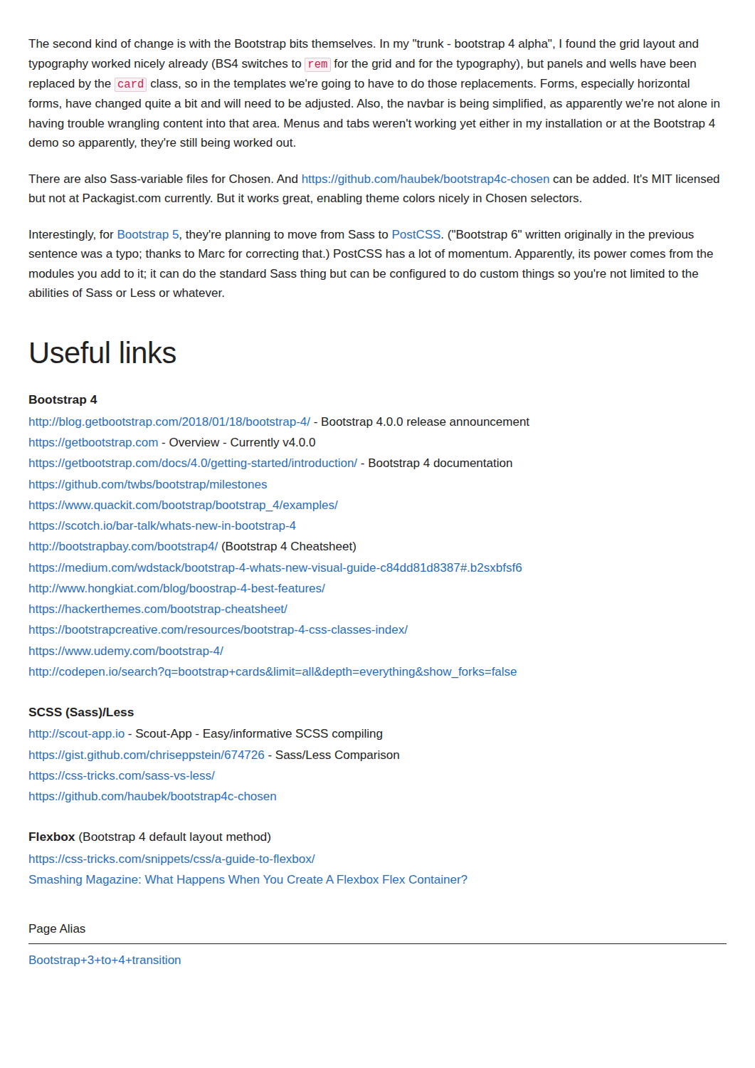The second kind of change is with the Bootstrap bits themselves. In my "trunk - bootstrap 4 alpha", I found the grid layout and typography worked nicely already (BS4 switches to rem for the grid and for the typography), but panels and wells have been replaced by the card class, so in the templates we're going to have to do those replacements. Forms, especially horizontal forms, have changed quite a bit and will need to be adjusted. Also, the navbar is being simplified, as apparently we're not alone in having trouble wrangling content into that area. Menus and tabs weren't working yet either in my installation or at the Bootstrap 4 demo so apparently, they're still being worked out.
There are also Sass-variable files for Chosen. And https://github.com/haubek/bootstrap4c-chosen can be added. It's MIT licensed but not at Packagist.com currently. But it works great, enabling theme colors nicely in Chosen selectors.
Interestingly, for Bootstrap 5, they're planning to move from Sass to PostCSS. ("Bootstrap 6" written originally in the previous sentence was a typo; thanks to Marc for correcting that.) PostCSS has a lot of momentum. Apparently, its power comes from the modules you add to it; it can do the standard Sass thing but can be configured to do custom things so you're not limited to the abilities of Sass or Less or whatever.
Useful links
Bootstrap 4
http://blog.getbootstrap.com/2018/01/18/bootstrap-4/ - Bootstrap 4.0.0 release announcement
https://getbootstrap.com - Overview - Currently v4.0.0
https://getbootstrap.com/docs/4.0/getting-started/introduction/ - Bootstrap 4 documentation
https://github.com/twbs/bootstrap/milestones
https://www.quackit.com/bootstrap/bootstrap_4/examples/
https://scotch.io/bar-talk/whats-new-in-bootstrap-4
http://bootstrapbay.com/bootstrap4/ (Bootstrap 4 Cheatsheet)
https://medium.com/wdstack/bootstrap-4-whats-new-visual-guide-c84dd81d8387#.b2sxbfsf6
http://www.hongkiat.com/blog/boostrap-4-best-features/
https://hackerthemes.com/bootstrap-cheatsheet/
https://bootstrapcreative.com/resources/bootstrap-4-css-classes-index/
https://www.udemy.com/bootstrap-4/
http://codepen.io/search?q=bootstrap+cards&limit=all&depth=everything&show_forks=false
SCSS (Sass)/Less
http://scout-app.io - Scout-App - Easy/informative SCSS compiling
https://gist.github.com/chriseppstein/674726 - Sass/Less Comparison
https://css-tricks.com/sass-vs-less/
https://github.com/haubek/bootstrap4c-chosen
Flexbox (Bootstrap 4 default layout method)
https://css-tricks.com/snippets/css/a-guide-to-flexbox/
Smashing Magazine: What Happens When You Create A Flexbox Flex Container?
Page Alias
Bootstrap+3+to+4+transition